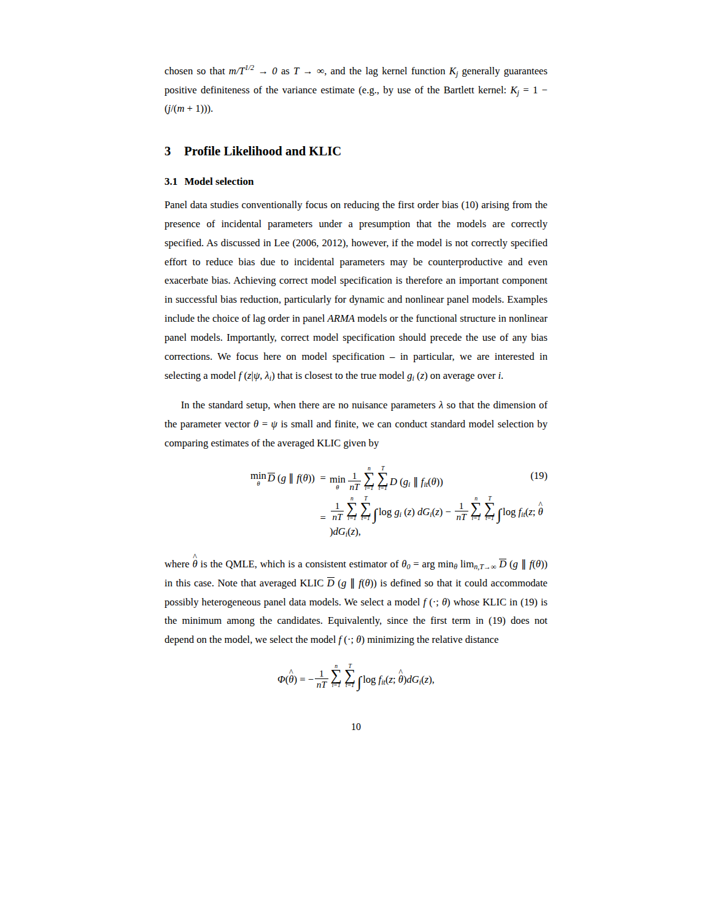chosen so that m/T1/2 → 0 as T → ∞, and the lag kernel function Kj generally guarantees positive definiteness of the variance estimate (e.g., by use of the Bartlett kernel: Kj = 1 − (j/(m + 1))).
3 Profile Likelihood and KLIC
3.1 Model selection
Panel data studies conventionally focus on reducing the first order bias (10) arising from the presence of incidental parameters under a presumption that the models are correctly specified. As discussed in Lee (2006, 2012), however, if the model is not correctly specified effort to reduce bias due to incidental parameters may be counterproductive and even exacerbate bias. Achieving correct model specification is therefore an important component in successful bias reduction, particularly for dynamic and nonlinear panel models. Examples include the choice of lag order in panel ARMA models or the functional structure in nonlinear panel models. Importantly, correct model specification should precede the use of any bias corrections. We focus here on model specification – in particular, we are interested in selecting a model f (z|ψ, λi) that is closest to the true model gi (z) on average over i.
In the standard setup, when there are no nuisance parameters λ so that the dimension of the parameter vector θ = ψ is small and finite, we can conduct standard model selection by comparing estimates of the averaged KLIC given by
(19)
min θ D (g ∥ f(θ))
=
min θ 1 nT n∑i=1 T∑t=1 D (gi ∥ fit(θ))
=
1 nT n∑i=1 T∑t=1∫log gi (z) dGi(z) − 1 nT n∑i=1 T∑t=1∫log fit(z; ^θ)dGi(z),
where ^θ is the QMLE, which is a consistent estimator of θ0 = arg minθ limn,T→∞ D (g ∥ f(θ)) in this case. Note that averaged KLIC D (g ∥ f(θ)) is defined so that it could accommodate possibly heterogeneous panel data models. We select a model f (·; θ) whose KLIC in (19) is the minimum among the candidates. Equivalently, since the first term in (19) does not depend on the model, we select the model f (·; θ) minimizing the relative distance
Φ(^θ) = −1 nT n∑i=1 T∑t=1∫log fit(z; ^θ)dGi(z),
10